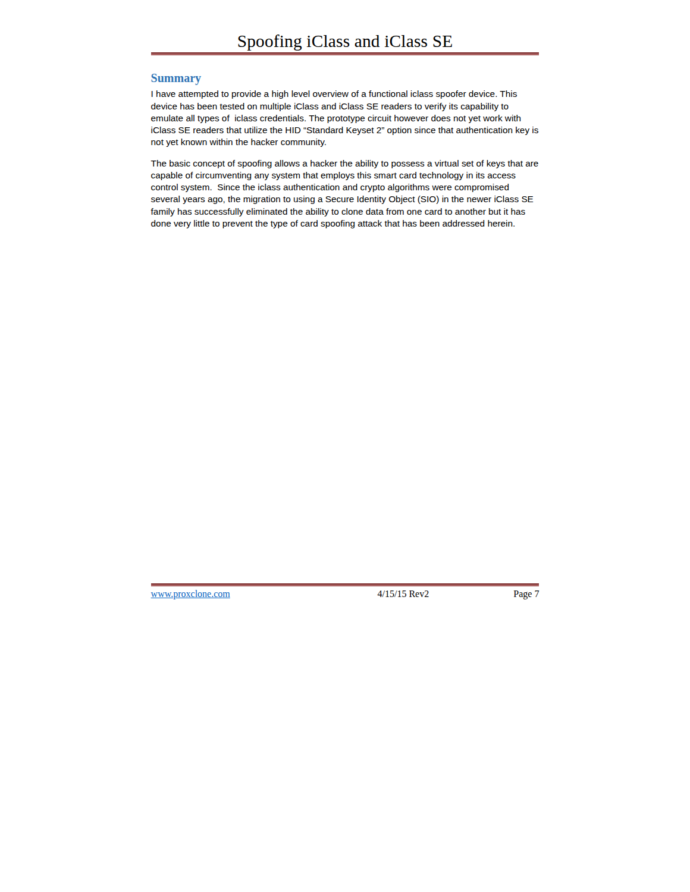Spoofing iClass and iClass SE
Summary
I have attempted to provide a high level overview of a functional iclass spoofer device. This device has been tested on multiple iClass and iClass SE readers to verify its capability to emulate all types of iclass credentials. The prototype circuit however does not yet work with iClass SE readers that utilize the HID “Standard Keyset 2” option since that authentication key is not yet known within the hacker community.
The basic concept of spoofing allows a hacker the ability to possess a virtual set of keys that are capable of circumventing any system that employs this smart card technology in its access control system. Since the iclass authentication and crypto algorithms were compromised several years ago, the migration to using a Secure Identity Object (SIO) in the newer iClass SE family has successfully eliminated the ability to clone data from one card to another but it has done very little to prevent the type of card spoofing attack that has been addressed herein.
www.proxclone.com
4/15/15 Rev2
Page 7